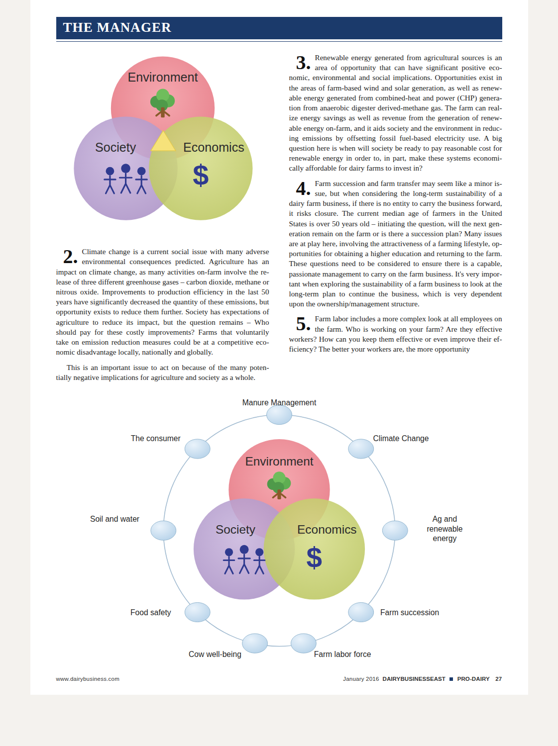The Manager
Environment Society Economics $
2 Climate change is a current social issue with many adverse environmental consequences predicted. Agriculture has an impact on climate change, as many activities on-farm involve the release of three different greenhouse gases – carbon dioxide, methane or nitrous oxide. Improvements to production efficiency in the last 50 years have significantly decreased the quantity of these emissions, but opportunity exists to reduce them further. Society has expectations of agriculture to reduce its impact, but the question remains – Who should pay for these costly improvements? Farms that voluntarily take on emission reduction measures could be at a competitive economic disadvantage locally, nationally and globally.
This is an important issue to act on because of the many potentially negative implications for agriculture and society as a whole.
3 Renewable energy generated from agricultural sources is an area of opportunity that can have significant positive economic, environmental and social implications. Opportunities exist in the areas of farm-based wind and solar generation, as well as renewable energy generated from combined-heat and power (CHP) generation from anaerobic digester derived-methane gas. The farm can realize energy savings as well as revenue from the generation of renewable energy on-farm, and it aids society and the environment in reducing emissions by offsetting fossil fuel-based electricity use. A big question here is when will society be ready to pay reasonable cost for renewable energy in order to, in part, make these systems economically affordable for dairy farms to invest in?
4 Farm succession and farm transfer may seem like a minor issue, but when considering the long-term sustainability of a dairy farm business, if there is no entity to carry the business forward, it risks closure. The current median age of farmers in the United States is over 50 years old – initiating the question, will the next generation remain on the farm or is there a succession plan? Many issues are at play here, involving the attractiveness of a farming lifestyle, opportunities for obtaining a higher education and returning to the farm. These questions need to be considered to ensure there is a capable, passionate management to carry on the farm business. It's very important when exploring the sustainability of a farm business to look at the long-term plan to continue the business, which is very dependent upon the ownership/management structure.
5 Farm labor includes a more complex look at all employees on the farm. Who is working on your farm? Are they effective workers? How can you keep them effective or even improve their efficiency? The better your workers are, the more opportunity
Environment Society Economics $ Manure Management Climate Change Ag and renewable energy Farm succession Farm labor force Cow well-being Food safety Soil and water The consumer
www.dairybusiness.com
January 2016 DAIRYBUSINESSEAST PRO-DAIRY 27